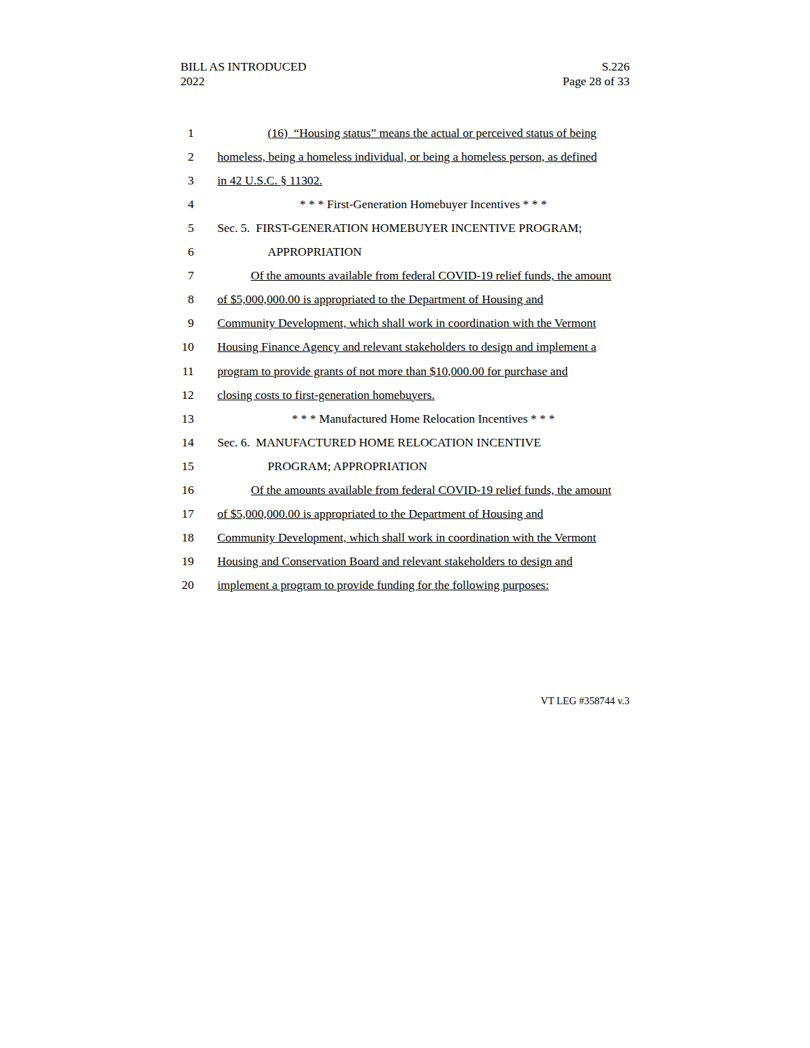BILL AS INTRODUCED
2022
S.226
Page 28 of 33
1
(16) “Housing status” means the actual or perceived status of being
2
homeless, being a homeless individual, or being a homeless person, as defined
3
in 42 U.S.C. § 11302.
4
* * * First-Generation Homebuyer Incentives * * *
5
Sec. 5. FIRST-GENERATION HOMEBUYER INCENTIVE PROGRAM;
6
APPROPRIATION
7
Of the amounts available from federal COVID-19 relief funds, the amount
8
of $5,000,000.00 is appropriated to the Department of Housing and
9
Community Development, which shall work in coordination with the Vermont
10
Housing Finance Agency and relevant stakeholders to design and implement a
11
program to provide grants of not more than $10,000.00 for purchase and
12
closing costs to first-generation homebuyers.
13
* * * Manufactured Home Relocation Incentives * * *
14
Sec. 6. MANUFACTURED HOME RELOCATION INCENTIVE
15
PROGRAM; APPROPRIATION
16
Of the amounts available from federal COVID-19 relief funds, the amount
17
of $5,000,000.00 is appropriated to the Department of Housing and
18
Community Development, which shall work in coordination with the Vermont
19
Housing and Conservation Board and relevant stakeholders to design and
20
implement a program to provide funding for the following purposes:
VT LEG #358744 v.3